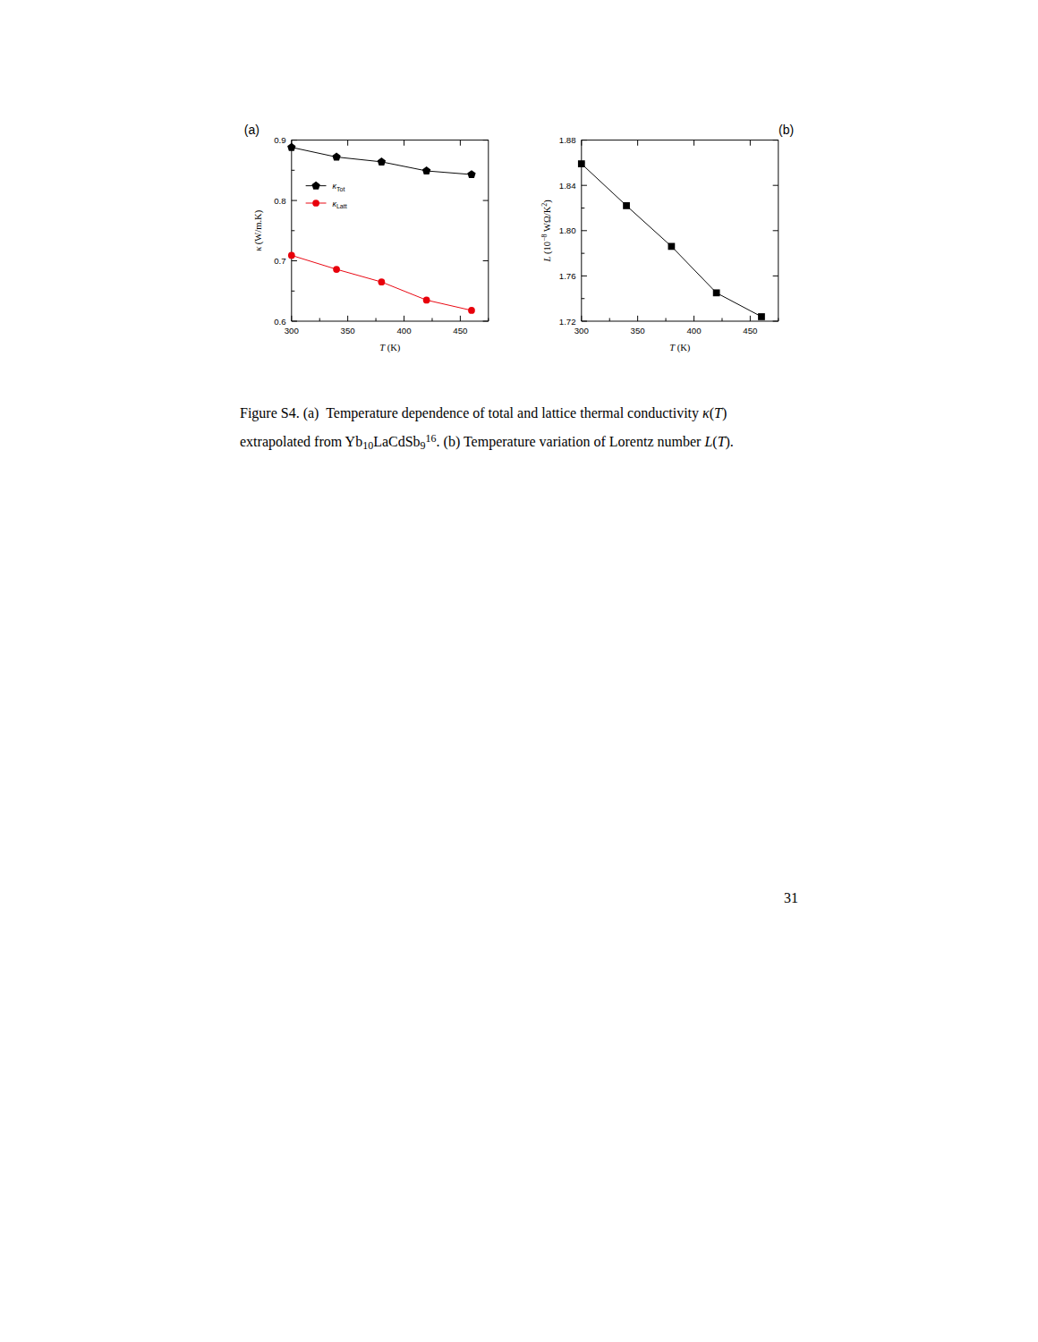(a) 300 350 400 450 0.6 0.7 0.8 0.9 T (K) κ (W/m.K) κTot κLatt
(b) 300 350 400 450 1.72 1.76 1.80 1.84 1.88 T (K) L (10−8 WΩ/K2)
Figure S4. (a) Temperature dependence of total and lattice thermal conductivity κ(T) extrapolated from Yb10LaCdSb916. (b) Temperature variation of Lorentz number L(T).
31